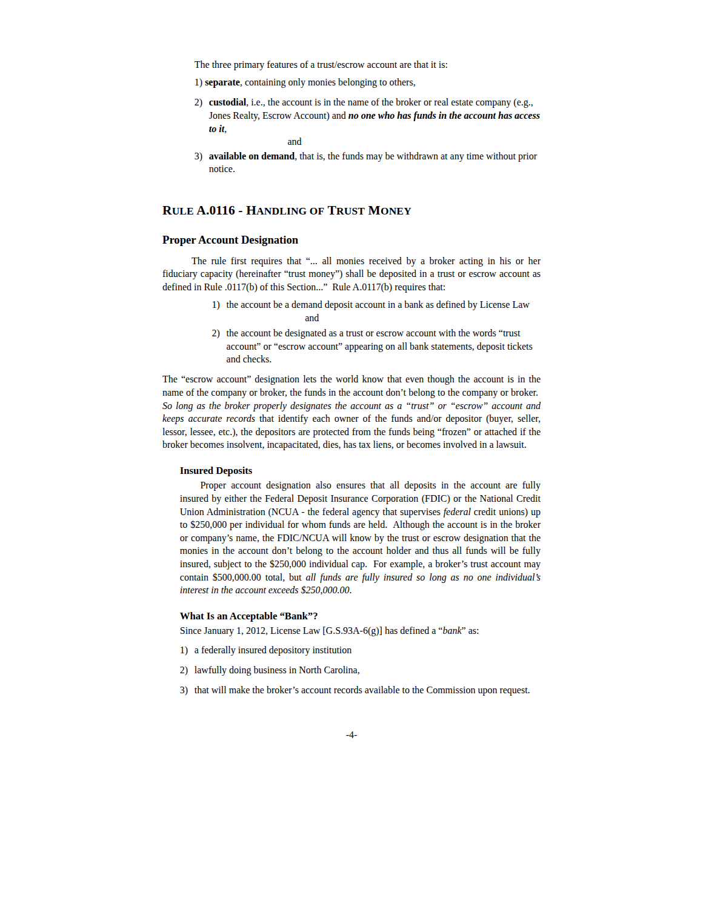The three primary features of a trust/escrow account are that it is:
1) separate, containing only monies belonging to others,
2) custodial, i.e., the account is in the name of the broker or real estate company (e.g., Jones Realty, Escrow Account) and no one who has funds in the account has access to it,
and
3) available on demand, that is, the funds may be withdrawn at any time without prior notice.
RULE A.0116 - HANDLING OF TRUST MONEY
Proper Account Designation
The rule first requires that “... all monies received by a broker acting in his or her fiduciary capacity (hereinafter “trust money”) shall be deposited in a trust or escrow account as defined in Rule .0117(b) of this Section...” Rule A.0117(b) requires that:
1) the account be a demand deposit account in a bank as defined by License Law
and
2) the account be designated as a trust or escrow account with the words “trust account” or “escrow account” appearing on all bank statements, deposit tickets and checks.
The “escrow account” designation lets the world know that even though the account is in the name of the company or broker, the funds in the account don’t belong to the company or broker. So long as the broker properly designates the account as a “trust” or “escrow” account and keeps accurate records that identify each owner of the funds and/or depositor (buyer, seller, lessor, lessee, etc.), the depositors are protected from the funds being “frozen” or attached if the broker becomes insolvent, incapacitated, dies, has tax liens, or becomes involved in a lawsuit.
Insured Deposits
Proper account designation also ensures that all deposits in the account are fully insured by either the Federal Deposit Insurance Corporation (FDIC) or the National Credit Union Administration (NCUA - the federal agency that supervises federal credit unions) up to $250,000 per individual for whom funds are held. Although the account is in the broker or company’s name, the FDIC/NCUA will know by the trust or escrow designation that the monies in the account don’t belong to the account holder and thus all funds will be fully insured, subject to the $250,000 individual cap. For example, a broker’s trust account may contain $500,000.00 total, but all funds are fully insured so long as no one individual’s interest in the account exceeds $250,000.00.
What Is an Acceptable “Bank”?
Since January 1, 2012, License Law [G.S.93A-6(g)] has defined a “bank” as:
1) a federally insured depository institution
2) lawfully doing business in North Carolina,
3) that will make the broker’s account records available to the Commission upon request.
-4-